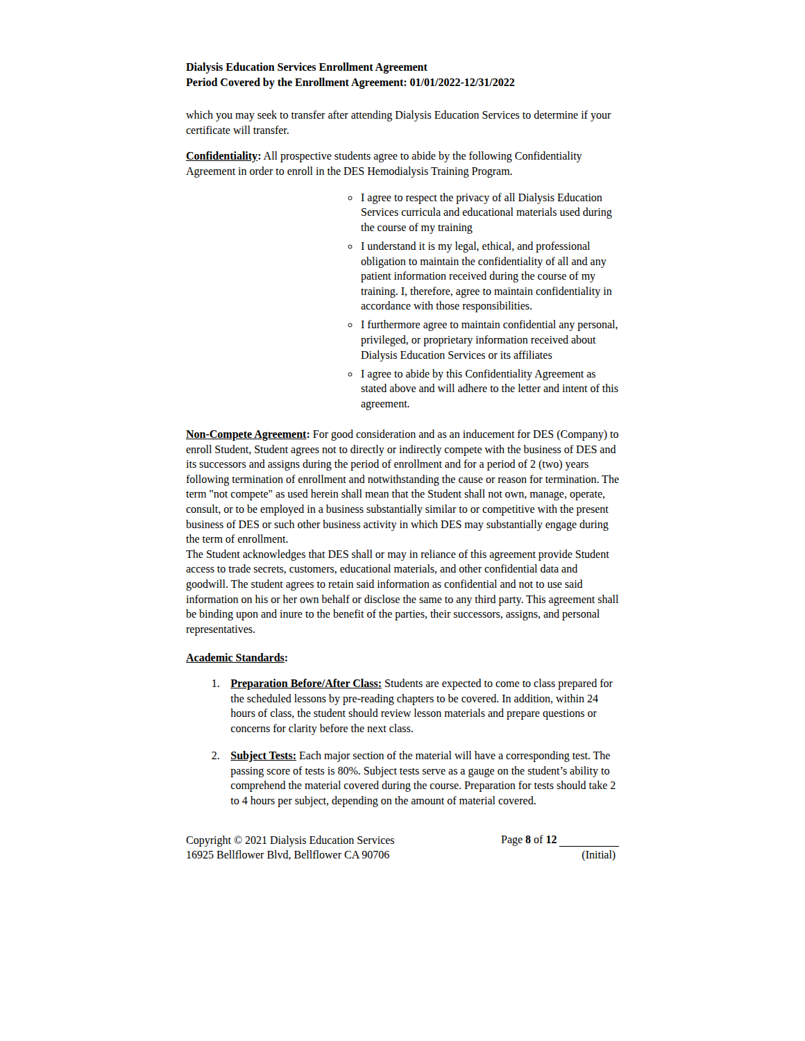Dialysis Education Services Enrollment Agreement
Period Covered by the Enrollment Agreement: 01/01/2022-12/31/2022
which you may seek to transfer after attending Dialysis Education Services to determine if your certificate will transfer.
Confidentiality: All prospective students agree to abide by the following Confidentiality Agreement in order to enroll in the DES Hemodialysis Training Program.
I agree to respect the privacy of all Dialysis Education Services curricula and educational materials used during the course of my training
I understand it is my legal, ethical, and professional obligation to maintain the confidentiality of all and any patient information received during the course of my training. I, therefore, agree to maintain confidentiality in accordance with those responsibilities.
I furthermore agree to maintain confidential any personal, privileged, or proprietary information received about Dialysis Education Services or its affiliates
I agree to abide by this Confidentiality Agreement as stated above and will adhere to the letter and intent of this agreement.
Non-Compete Agreement: For good consideration and as an inducement for DES (Company) to enroll Student, Student agrees not to directly or indirectly compete with the business of DES and its successors and assigns during the period of enrollment and for a period of 2 (two) years following termination of enrollment and notwithstanding the cause or reason for termination. The term "not compete" as used herein shall mean that the Student shall not own, manage, operate, consult, or to be employed in a business substantially similar to or competitive with the present business of DES or such other business activity in which DES may substantially engage during the term of enrollment.
The Student acknowledges that DES shall or may in reliance of this agreement provide Student access to trade secrets, customers, educational materials, and other confidential data and goodwill. The student agrees to retain said information as confidential and not to use said information on his or her own behalf or disclose the same to any third party. This agreement shall be binding upon and inure to the benefit of the parties, their successors, assigns, and personal representatives.
Academic Standards:
Preparation Before/After Class: Students are expected to come to class prepared for the scheduled lessons by pre-reading chapters to be covered. In addition, within 24 hours of class, the student should review lesson materials and prepare questions or concerns for clarity before the next class.
Subject Tests: Each major section of the material will have a corresponding test. The passing score of tests is 80%. Subject tests serve as a gauge on the student’s ability to comprehend the material covered during the course. Preparation for tests should take 2 to 4 hours per subject, depending on the amount of material covered.
Copyright © 2021 Dialysis Education Services
16925 Bellflower Blvd, Bellflower CA 90706
Page 8 of 12
(Initial)